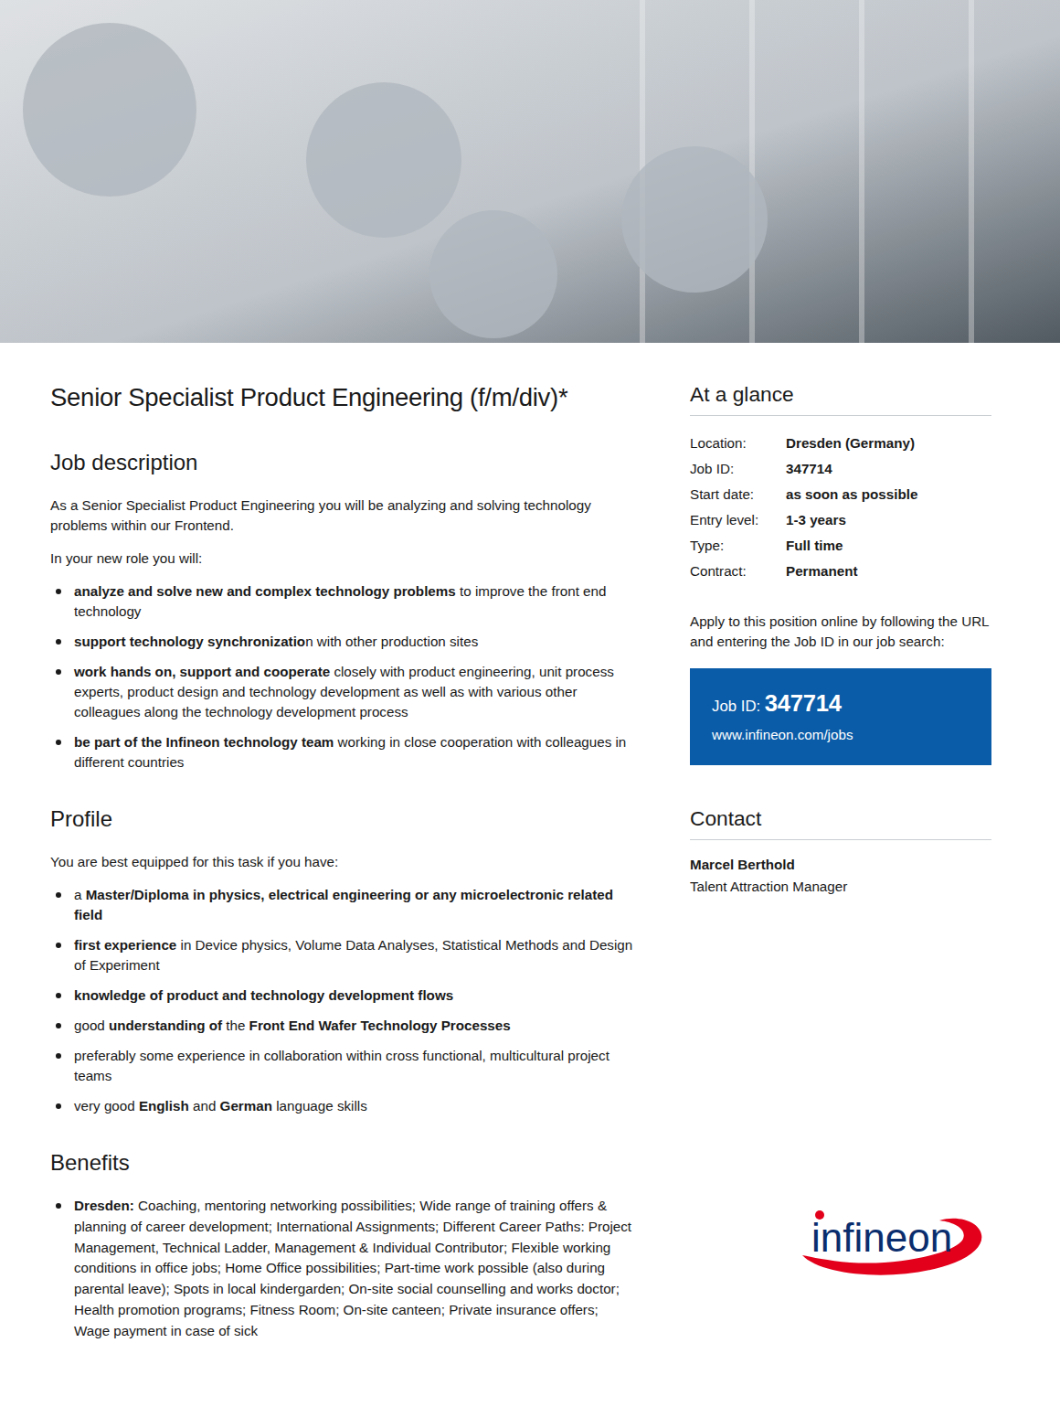Senior Specialist Product Engineering (f/m/div)*
Job description
As a Senior Specialist Product Engineering you will be analyzing and solving technology problems within our Frontend.
In your new role you will:
analyze and solve new and complex technology problems to improve the front end technology
support technology synchronization with other production sites
work hands on, support and cooperate closely with product engineering, unit process experts, product design and technology development as well as with various other colleagues along the technology development process
be part of the Infineon technology team working in close cooperation with colleagues in different countries
Profile
You are best equipped for this task if you have:
a Master/Diploma in physics, electrical engineering or any microelectronic related field
first experience in Device physics, Volume Data Analyses, Statistical Methods and Design of Experiment
knowledge of product and technology development flows
good understanding of the Front End Wafer Technology Processes
preferably some experience in collaboration within cross functional, multicultural project teams
very good English and German language skills
Benefits
Dresden: Coaching, mentoring networking possibilities; Wide range of training offers & planning of career development; International Assignments; Different Career Paths: Project Management, Technical Ladder, Management & Individual Contributor; Flexible working conditions in office jobs; Home Office possibilities; Part-time work possible (also during parental leave); Spots in local kindergarden; On-site social counselling and works doctor; Health promotion programs; Fitness Room; On-site canteen; Private insurance offers; Wage payment in case of sick
At a glance
| Location: | Dresden (Germany) |
| Job ID: | 347714 |
| Start date: | as soon as possible |
| Entry level: | 1-3 years |
| Type: | Full time |
| Contract: | Permanent |
Apply to this position online by following the URL and entering the Job ID in our job search:
Job ID: 347714
www.infineon.com/jobs
Contact
Marcel Berthold
Talent Attraction Manager
infineon